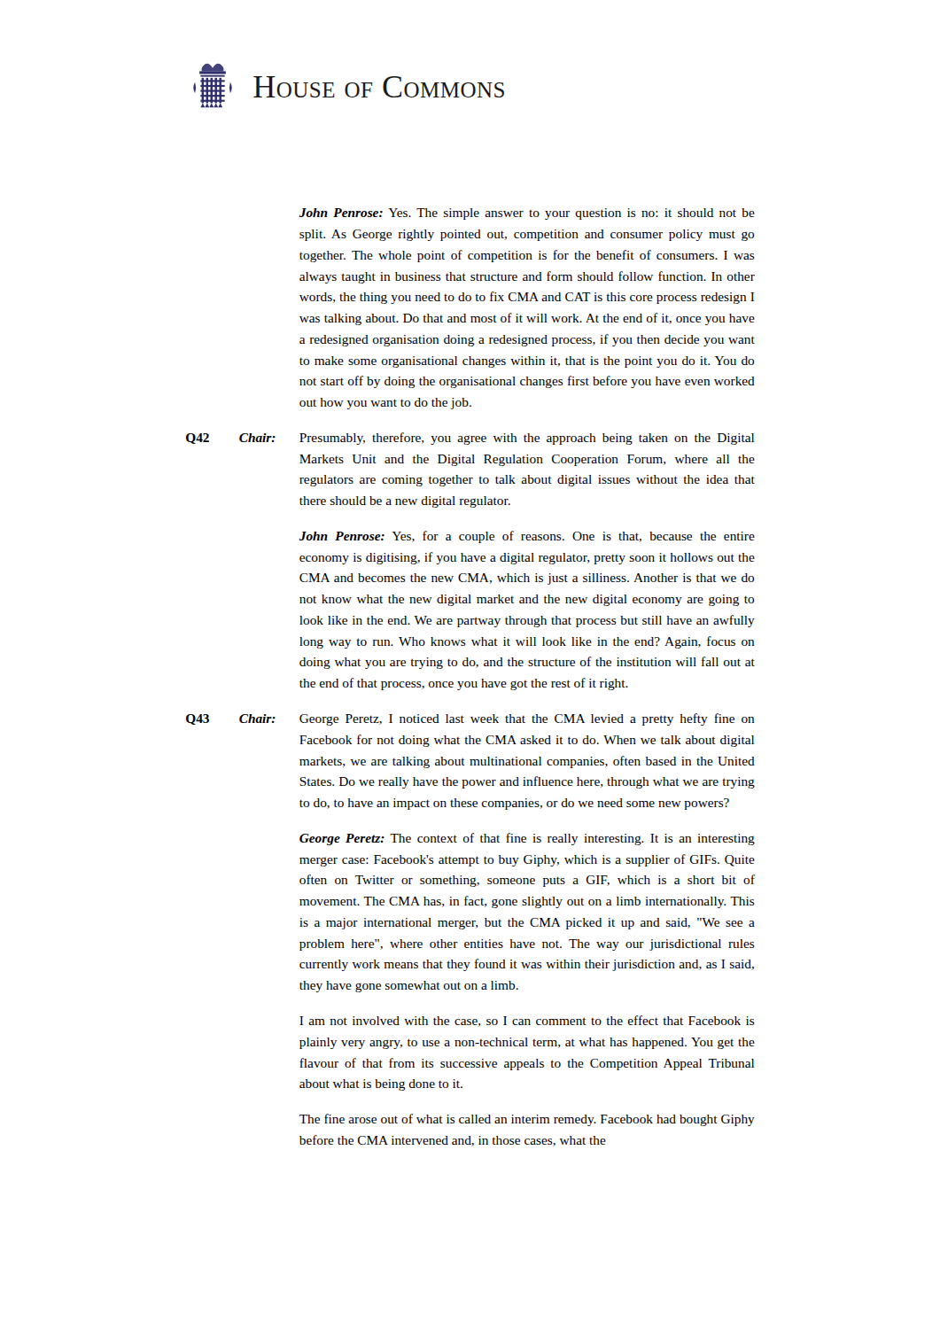House of Commons
John Penrose: Yes. The simple answer to your question is no: it should not be split. As George rightly pointed out, competition and consumer policy must go together. The whole point of competition is for the benefit of consumers. I was always taught in business that structure and form should follow function. In other words, the thing you need to do to fix CMA and CAT is this core process redesign I was talking about. Do that and most of it will work. At the end of it, once you have a redesigned organisation doing a redesigned process, if you then decide you want to make some organisational changes within it, that is the point you do it. You do not start off by doing the organisational changes first before you have even worked out how you want to do the job.
Q42
Chair:
Presumably, therefore, you agree with the approach being taken on the Digital Markets Unit and the Digital Regulation Cooperation Forum, where all the regulators are coming together to talk about digital issues without the idea that there should be a new digital regulator.
John Penrose: Yes, for a couple of reasons. One is that, because the entire economy is digitising, if you have a digital regulator, pretty soon it hollows out the CMA and becomes the new CMA, which is just a silliness. Another is that we do not know what the new digital market and the new digital economy are going to look like in the end. We are partway through that process but still have an awfully long way to run. Who knows what it will look like in the end? Again, focus on doing what you are trying to do, and the structure of the institution will fall out at the end of that process, once you have got the rest of it right.
Q43
Chair:
George Peretz, I noticed last week that the CMA levied a pretty hefty fine on Facebook for not doing what the CMA asked it to do. When we talk about digital markets, we are talking about multinational companies, often based in the United States. Do we really have the power and influence here, through what we are trying to do, to have an impact on these companies, or do we need some new powers?
George Peretz: The context of that fine is really interesting. It is an interesting merger case: Facebook's attempt to buy Giphy, which is a supplier of GIFs. Quite often on Twitter or something, someone puts a GIF, which is a short bit of movement. The CMA has, in fact, gone slightly out on a limb internationally. This is a major international merger, but the CMA picked it up and said, "We see a problem here", where other entities have not. The way our jurisdictional rules currently work means that they found it was within their jurisdiction and, as I said, they have gone somewhat out on a limb.
I am not involved with the case, so I can comment to the effect that Facebook is plainly very angry, to use a non-technical term, at what has happened. You get the flavour of that from its successive appeals to the Competition Appeal Tribunal about what is being done to it.
The fine arose out of what is called an interim remedy. Facebook had bought Giphy before the CMA intervened and, in those cases, what the